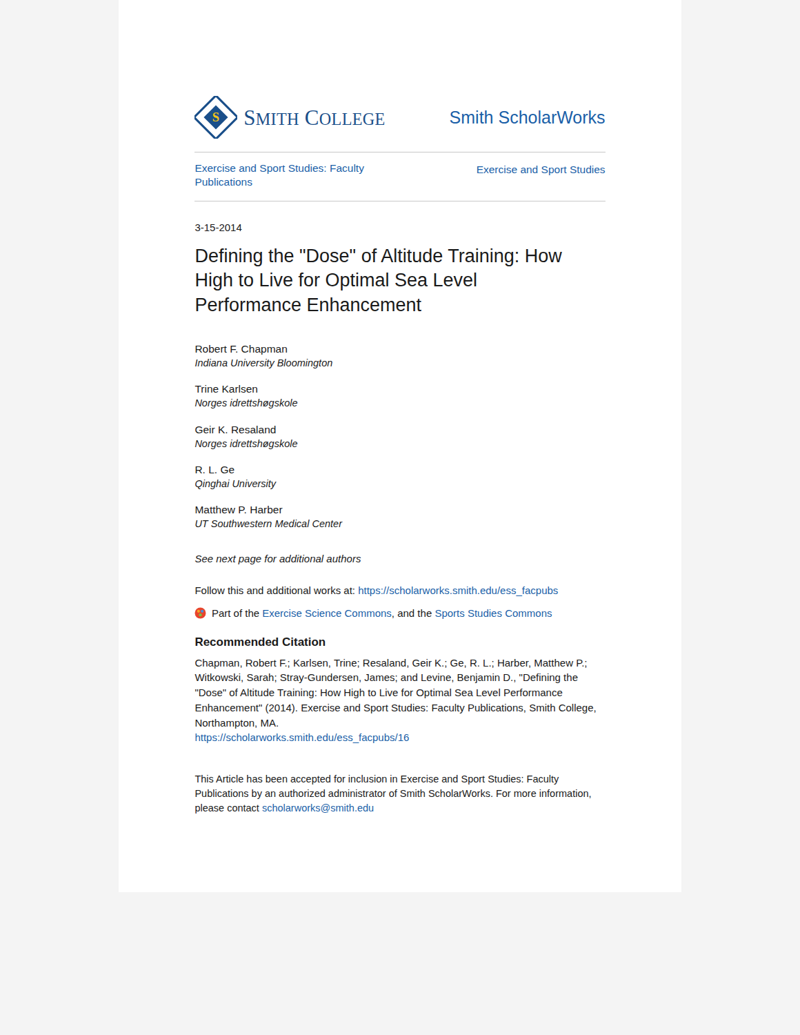Smith College diamond emblem S
SMITH COLLEGE
Smith ScholarWorks
Exercise and Sport Studies: Faculty Publications
Exercise and Sport Studies
3-15-2014
Defining the "Dose" of Altitude Training: How High to Live for Optimal Sea Level Performance Enhancement
Robert F. Chapman Indiana University Bloomington
Trine Karlsen Norges idrettshøgskole
Geir K. Resaland Norges idrettshøgskole
R. L. Ge Qinghai University
Matthew P. Harber UT Southwestern Medical Center
See next page for additional authors
Follow this and additional works at: https://scholarworks.smith.edu/ess_facpubs
Part of the Exercise Science Commons, and the Sports Studies Commons
Recommended Citation
Chapman, Robert F.; Karlsen, Trine; Resaland, Geir K.; Ge, R. L.; Harber, Matthew P.; Witkowski, Sarah; Stray-Gundersen, James; and Levine, Benjamin D., "Defining the "Dose" of Altitude Training: How High to Live for Optimal Sea Level Performance Enhancement" (2014). Exercise and Sport Studies: Faculty Publications, Smith College, Northampton, MA.
https://scholarworks.smith.edu/ess_facpubs/16
This Article has been accepted for inclusion in Exercise and Sport Studies: Faculty Publications by an authorized administrator of Smith ScholarWorks. For more information, please contact scholarworks@smith.edu